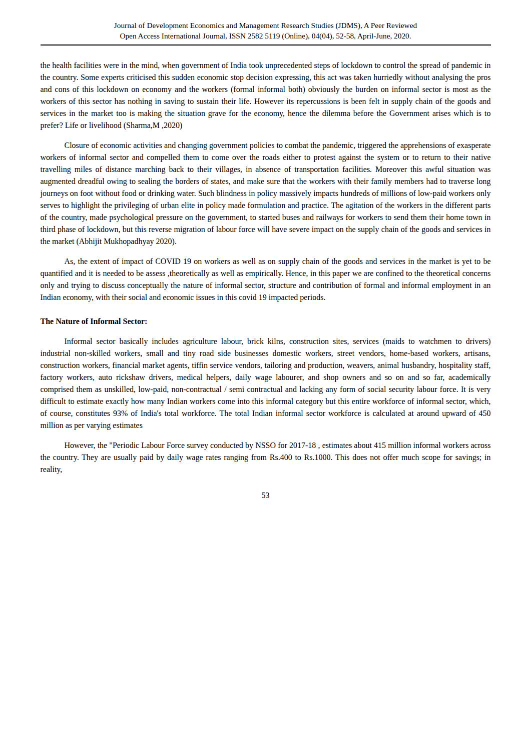Journal of Development Economics and Management Research Studies (JDMS), A Peer Reviewed
Open Access International Journal, ISSN 2582 5119 (Online), 04(04), 52-58, April-June, 2020.
the health facilities were in the mind, when government of India took unprecedented steps of lockdown to control the spread of pandemic in the country. Some experts criticised this sudden economic stop decision expressing, this act was taken hurriedly without analysing the pros and cons of this lockdown on economy and the workers (formal informal both) obviously the burden on informal sector is most as the workers of this sector has nothing in saving to sustain their life. However its repercussions is been felt in supply chain of the goods and services in the market too is making the situation grave for the economy, hence the dilemma before the Government arises which is to prefer? Life or livelihood (Sharma,M ,2020)
Closure of economic activities and changing government policies to combat the pandemic, triggered the apprehensions of exasperate workers of informal sector and compelled them to come over the roads either to protest against the system or to return to their native travelling miles of distance marching back to their villages, in absence of transportation facilities. Moreover this awful situation was augmented dreadful owing to sealing the borders of states, and make sure that the workers with their family members had to traverse long journeys on foot without food or drinking water. Such blindness in policy massively impacts hundreds of millions of low-paid workers only serves to highlight the privileging of urban elite in policy made formulation and practice. The agitation of the workers in the different parts of the country, made psychological pressure on the government, to started buses and railways for workers to send them their home town in third phase of lockdown, but this reverse migration of labour force will have severe impact on the supply chain of the goods and services in the market (Abhijit Mukhopadhyay 2020).
As, the extent of impact of COVID 19 on workers as well as on supply chain of the goods and services in the market is yet to be quantified and it is needed to be assess ,theoretically as well as empirically. Hence, in this paper we are confined to the theoretical concerns only and trying to discuss conceptually the nature of informal sector, structure and contribution of formal and informal employment in an Indian economy, with their social and economic issues in this covid 19 impacted periods.
The Nature of Informal Sector:
Informal sector basically includes agriculture labour, brick kilns, construction sites, services (maids to watchmen to drivers) industrial non-skilled workers, small and tiny road side businesses domestic workers, street vendors, home-based workers, artisans, construction workers, financial market agents, tiffin service vendors, tailoring and production, weavers, animal husbandry, hospitality staff, factory workers, auto rickshaw drivers, medical helpers, daily wage labourer, and shop owners and so on and so far, academically comprised them as unskilled, low-paid, non-contractual / semi contractual and lacking any form of social security labour force. It is very difficult to estimate exactly how many Indian workers come into this informal category but this entire workforce of informal sector, which, of course, constitutes 93% of India's total workforce. The total Indian informal sector workforce is calculated at around upward of 450 million as per varying estimates
However, the "Periodic Labour Force survey conducted by NSSO for 2017-18 , estimates about 415 million informal workers across the country. They are usually paid by daily wage rates ranging from Rs.400 to Rs.1000. This does not offer much scope for savings; in reality,
53